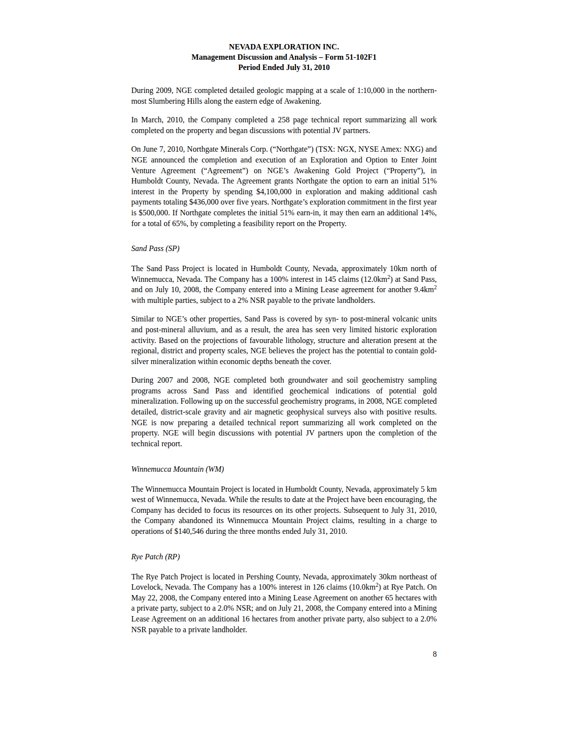NEVADA EXPLORATION INC.
Management Discussion and Analysis – Form 51-102F1
Period Ended July 31, 2010
During 2009, NGE completed detailed geologic mapping at a scale of 1:10,000 in the northern-most Slumbering Hills along the eastern edge of Awakening.
In March, 2010, the Company completed a 258 page technical report summarizing all work completed on the property and began discussions with potential JV partners.
On June 7, 2010, Northgate Minerals Corp. (“Northgate”) (TSX: NGX, NYSE Amex: NXG) and NGE announced the completion and execution of an Exploration and Option to Enter Joint Venture Agreement (“Agreement”) on NGE’s Awakening Gold Project (“Property”), in Humboldt County, Nevada. The Agreement grants Northgate the option to earn an initial 51% interest in the Property by spending $4,100,000 in exploration and making additional cash payments totaling $436,000 over five years. Northgate’s exploration commitment in the first year is $500,000. If Northgate completes the initial 51% earn-in, it may then earn an additional 14%, for a total of 65%, by completing a feasibility report on the Property.
Sand Pass (SP)
The Sand Pass Project is located in Humboldt County, Nevada, approximately 10km north of Winnemucca, Nevada. The Company has a 100% interest in 145 claims (12.0km2) at Sand Pass, and on July 10, 2008, the Company entered into a Mining Lease agreement for another 9.4km2 with multiple parties, subject to a 2% NSR payable to the private landholders.
Similar to NGE’s other properties, Sand Pass is covered by syn- to post-mineral volcanic units and post-mineral alluvium, and as a result, the area has seen very limited historic exploration activity. Based on the projections of favourable lithology, structure and alteration present at the regional, district and property scales, NGE believes the project has the potential to contain gold-silver mineralization within economic depths beneath the cover.
During 2007 and 2008, NGE completed both groundwater and soil geochemistry sampling programs across Sand Pass and identified geochemical indications of potential gold mineralization. Following up on the successful geochemistry programs, in 2008, NGE completed detailed, district-scale gravity and air magnetic geophysical surveys also with positive results. NGE is now preparing a detailed technical report summarizing all work completed on the property. NGE will begin discussions with potential JV partners upon the completion of the technical report.
Winnemucca Mountain (WM)
The Winnemucca Mountain Project is located in Humboldt County, Nevada, approximately 5 km west of Winnemucca, Nevada. While the results to date at the Project have been encouraging, the Company has decided to focus its resources on its other projects. Subsequent to July 31, 2010, the Company abandoned its Winnemucca Mountain Project claims, resulting in a charge to operations of $140,546 during the three months ended July 31, 2010.
Rye Patch (RP)
The Rye Patch Project is located in Pershing County, Nevada, approximately 30km northeast of Lovelock, Nevada. The Company has a 100% interest in 126 claims (10.0km2) at Rye Patch. On May 22, 2008, the Company entered into a Mining Lease Agreement on another 65 hectares with a private party, subject to a 2.0% NSR; and on July 21, 2008, the Company entered into a Mining Lease Agreement on an additional 16 hectares from another private party, also subject to a 2.0% NSR payable to a private landholder.
8